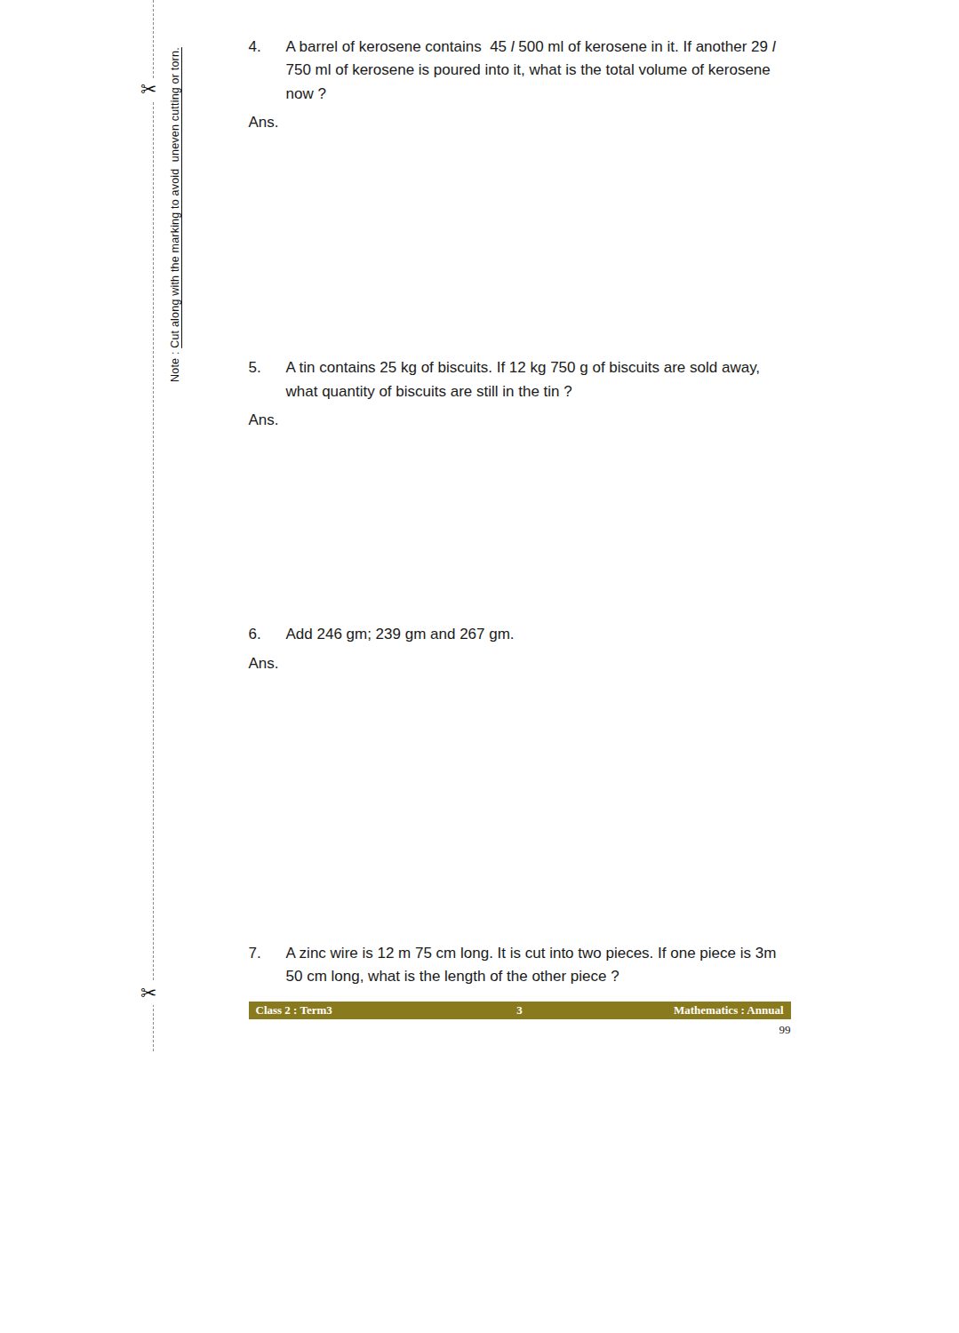✂
✂
Note : Cut along with the marking to avoid uneven cutting or torn.
4. A barrel of kerosene contains 45 l 500 ml of kerosene in it. If another 29 l 750 ml of kerosene is poured into it, what is the total volume of kerosene now ?
Ans.
5. A tin contains 25 kg of biscuits. If 12 kg 750 g of biscuits are sold away, what quantity of biscuits are still in the tin ?
Ans.
6. Add 246 gm; 239 gm and 267 gm.
Ans.
7. A zinc wire is 12 m 75 cm long. It is cut into two pieces. If one piece is 3m 50 cm long, what is the length of the other piece ?
Class 2 : Term3
3
Mathematics : Annual
99